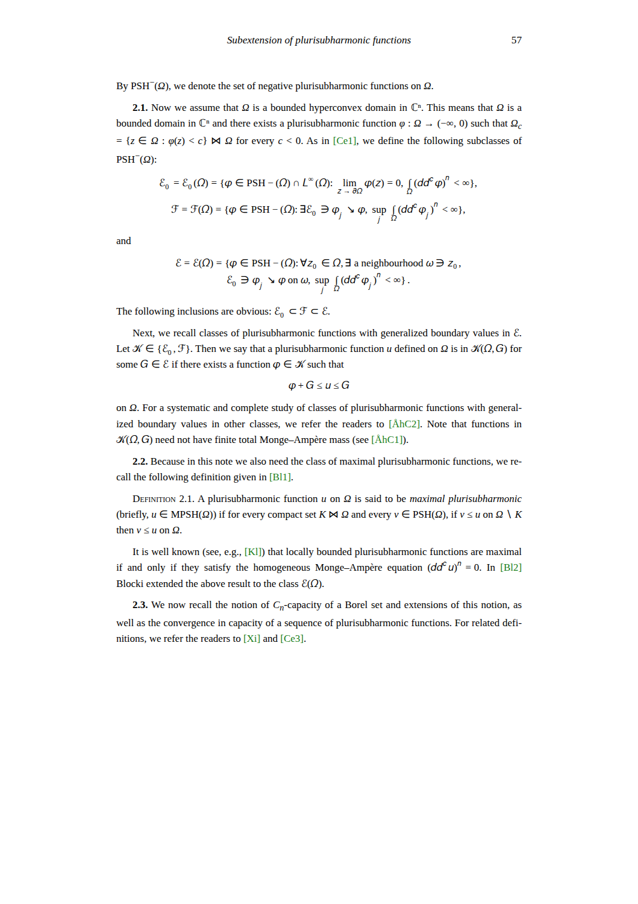Subextension of plurisubharmonic functions 57
By PSH−(Ω), we denote the set of negative plurisubharmonic functions on Ω.
2.1. Now we assume that Ω is a bounded hyperconvex domain in ℂⁿ. This means that Ω is a bounded domain in ℂⁿ and there exists a plurisubharmonic function φ : Ω → (−∞, 0) such that Ωc = {z ∈ Ω : φ(z) < c} ⋈ Ω for every c < 0. As in [Ce1], we define the following subclasses of PSH−(Ω):
ℰ0 = ℰ0 (Ω) = { φ ∈ PSH− (Ω) ∩ L∞ (Ω) : limz→∂Ω φ(z) =0, ∫Ω (ddcφ)n <∞ } ,
ℱ = ℱ (Ω) = { φ ∈ PSH− (Ω) : ∃ ℰ0 ∋ φj ↘ φ, supj ∫Ω (ddcφj)n <∞ } ,
and
ℰ = ℰ (Ω) = { φ ∈ PSH− (Ω) : ∀z0 ∈Ω, ∃ a neighbourhood ω∋z0,
ℰ0 ∋ φj ↘ φ on ω, supj ∫Ω (ddcφj)n <∞ }.
The following inclusions are obvious: ℰ0⊂ℱ⊂ℰ.
Next, we recall classes of plurisubharmonic functions with generalized boundary values in ℰ. Let 𝒦∈{ℰ0,ℱ}. Then we say that a plurisubharmonic function u defined on Ω is in 𝒦(Ω,G) for some G∈ℰ if there exists a function φ∈𝒦 such that
φ+G≤u≤G
on Ω. For a systematic and complete study of classes of plurisubharmonic functions with generalized boundary values in other classes, we refer the readers to [ÅhC2]. Note that functions in 𝒦(Ω,G) need not have finite total Monge–Ampère mass (see [ÅhC1]).
2.2. Because in this note we also need the class of maximal plurisubharmonic functions, we recall the following definition given in [Bl1].
Definition 2.1. A plurisubharmonic function u on Ω is said to be maximal plurisubharmonic (briefly, u ∈ MPSH(Ω)) if for every compact set K ⋈ Ω and every v ∈ PSH(Ω), if v ≤ u on Ω ∖ K then v ≤ u on Ω.
It is well known (see, e.g., [Kl]) that locally bounded plurisubharmonic functions are maximal if and only if they satisfy the homogeneous Monge–Ampère equation (ddcu)n=0. In [Bl2] Blocki extended the above result to the class ℰ(Ω).
2.3. We now recall the notion of Cn-capacity of a Borel set and extensions of this notion, as well as the convergence in capacity of a sequence of plurisubharmonic functions. For related definitions, we refer the readers to [Xi] and [Ce3].